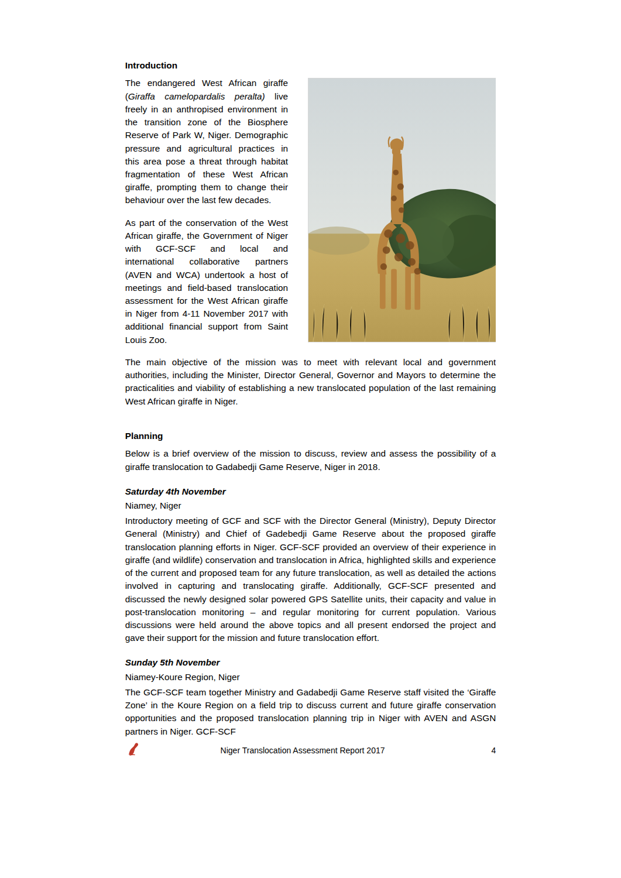Introduction
The endangered West African giraffe (Giraffa camelopardalis peralta) live freely in an anthropised environment in the transition zone of the Biosphere Reserve of Park W, Niger. Demographic pressure and agricultural practices in this area pose a threat through habitat fragmentation of these West African giraffe, prompting them to change their behaviour over the last few decades.
As part of the conservation of the West African giraffe, the Government of Niger with GCF-SCF and local and international collaborative partners (AVEN and WCA) undertook a host of meetings and field-based translocation assessment for the West African giraffe in Niger from 4-11 November 2017 with additional financial support from Saint Louis Zoo.
The main objective of the mission was to meet with relevant local and government authorities, including the Minister, Director General, Governor and Mayors to determine the practicalities and viability of establishing a new translocated population of the last remaining West African giraffe in Niger.
Planning
Below is a brief overview of the mission to discuss, review and assess the possibility of a giraffe translocation to Gadabedji Game Reserve, Niger in 2018.
Saturday 4th November
Niamey, Niger
Introductory meeting of GCF and SCF with the Director General (Ministry), Deputy Director General (Ministry) and Chief of Gadebedji Game Reserve about the proposed giraffe translocation planning efforts in Niger. GCF-SCF provided an overview of their experience in giraffe (and wildlife) conservation and translocation in Africa, highlighted skills and experience of the current and proposed team for any future translocation, as well as detailed the actions involved in capturing and translocating giraffe. Additionally, GCF-SCF presented and discussed the newly designed solar powered GPS Satellite units, their capacity and value in post-translocation monitoring – and regular monitoring for current population. Various discussions were held around the above topics and all present endorsed the project and gave their support for the mission and future translocation effort.
Sunday 5th November
Niamey-Koure Region, Niger
The GCF-SCF team together Ministry and Gadabedji Game Reserve staff visited the ‘Giraffe Zone’ in the Koure Region on a field trip to discuss current and future giraffe conservation opportunities and the proposed translocation planning trip in Niger with AVEN and ASGN partners in Niger. GCF-SCF
Niger Translocation Assessment Report 2017
4